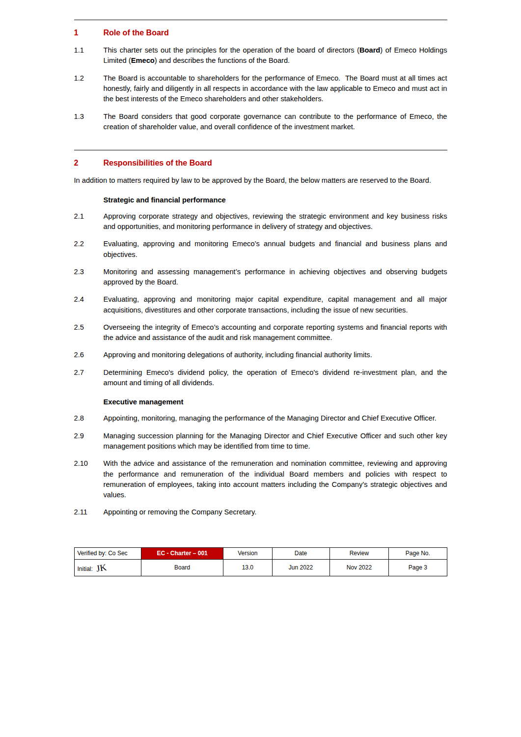1 Role of the Board
1.1 This charter sets out the principles for the operation of the board of directors (Board) of Emeco Holdings Limited (Emeco) and describes the functions of the Board.
1.2 The Board is accountable to shareholders for the performance of Emeco. The Board must at all times act honestly, fairly and diligently in all respects in accordance with the law applicable to Emeco and must act in the best interests of the Emeco shareholders and other stakeholders.
1.3 The Board considers that good corporate governance can contribute to the performance of Emeco, the creation of shareholder value, and overall confidence of the investment market.
2 Responsibilities of the Board
In addition to matters required by law to be approved by the Board, the below matters are reserved to the Board.
Strategic and financial performance
2.1 Approving corporate strategy and objectives, reviewing the strategic environment and key business risks and opportunities, and monitoring performance in delivery of strategy and objectives.
2.2 Evaluating, approving and monitoring Emeco’s annual budgets and financial and business plans and objectives.
2.3 Monitoring and assessing management’s performance in achieving objectives and observing budgets approved by the Board.
2.4 Evaluating, approving and monitoring major capital expenditure, capital management and all major acquisitions, divestitures and other corporate transactions, including the issue of new securities.
2.5 Overseeing the integrity of Emeco’s accounting and corporate reporting systems and financial reports with the advice and assistance of the audit and risk management committee.
2.6 Approving and monitoring delegations of authority, including financial authority limits.
2.7 Determining Emeco's dividend policy, the operation of Emeco's dividend re-investment plan, and the amount and timing of all dividends.
Executive management
2.8 Appointing, monitoring, managing the performance of the Managing Director and Chief Executive Officer.
2.9 Managing succession planning for the Managing Director and Chief Executive Officer and such other key management positions which may be identified from time to time.
2.10 With the advice and assistance of the remuneration and nomination committee, reviewing and approving the performance and remuneration of the individual Board members and policies with respect to remuneration of employees, taking into account matters including the Company’s strategic objectives and values.
2.11 Appointing or removing the Company Secretary.
| Verified by: Co Sec | EC - Charter – 001 | Version | Date | Review | Page No. |
| Initial: JK | Board | 13.0 | Jun 2022 | Nov 2022 | Page 3 |